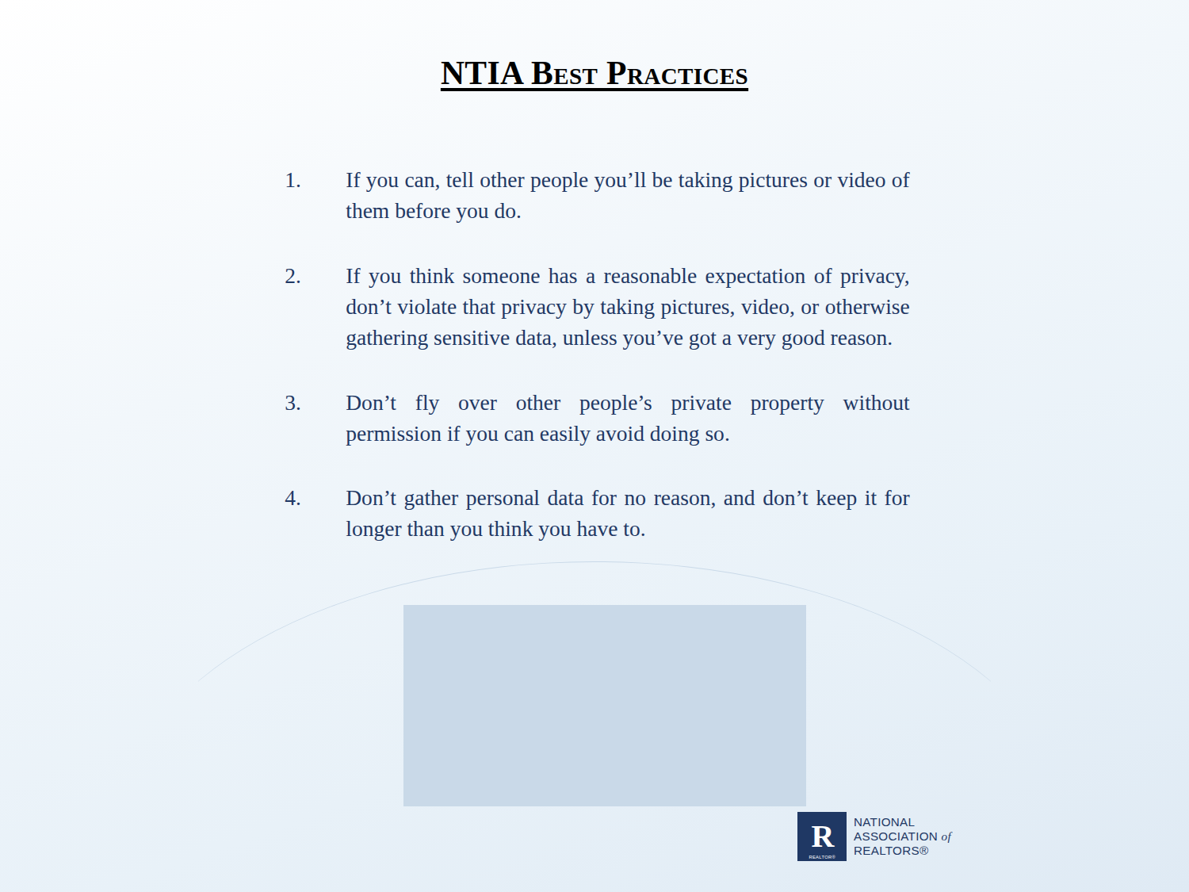NTIA Best Practices
If you can, tell other people you’ll be taking pictures or video of them before you do.
If you think someone has a reasonable expectation of privacy, don’t violate that privacy by taking pictures, video, or otherwise gathering sensitive data, unless you’ve got a very good reason.
Don’t fly over other people’s private property without permission if you can easily avoid doing so.
Don’t gather personal data for no reason, and don’t keep it for longer than you think you have to.
R REALTOR®
NATIONAL
ASSOCIATION of
REALTORS®